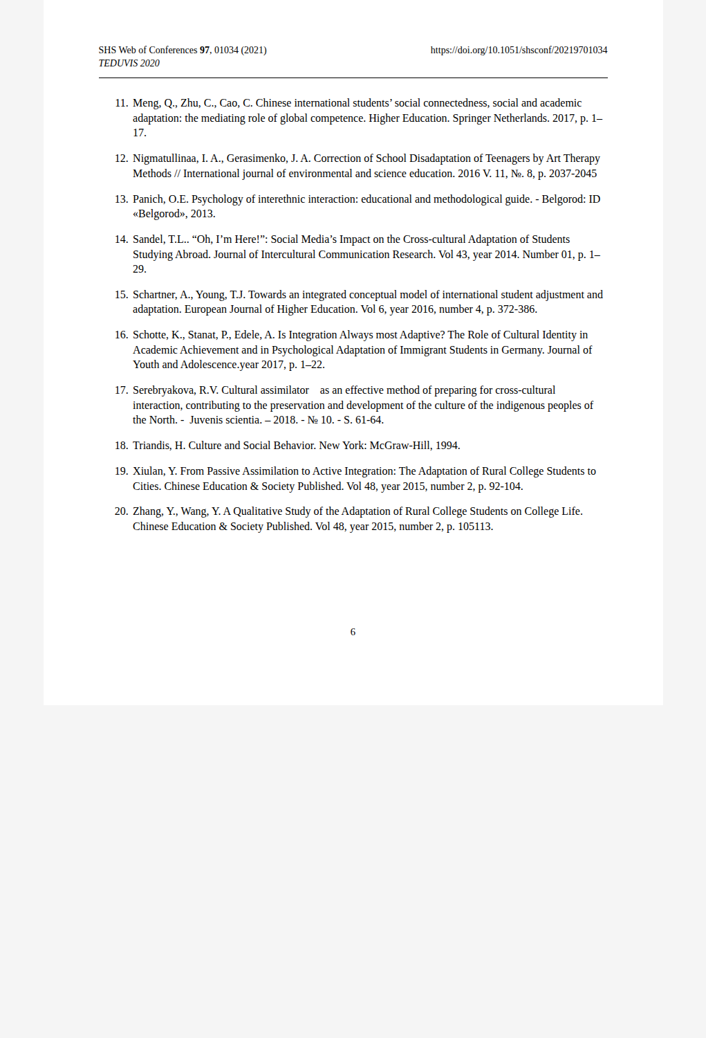SHS Web of Conferences 97, 01034 (2021) TEDUVIS 2020
https://doi.org/10.1051/shsconf/20219701034
11. Meng, Q., Zhu, C., Cao, C. Chinese international students’ social connectedness, social and academic adaptation: the mediating role of global competence. Higher Education. Springer Netherlands. 2017, p. 1–17.
12. Nigmatullinaa, I. A., Gerasimenko, J. A. Correction of School Disadaptation of Teenagers by Art Therapy Methods // International journal of environmental and science education. 2016 V. 11, №. 8, p. 2037-2045
13. Panich, O.E. Psychology of interethnic interaction: educational and methodological guide. - Belgorod: ID «Belgorod», 2013.
14. Sandel, T.L.. “Oh, I’m Here!”: Social Media’s Impact on the Cross-cultural Adaptation of Students Studying Abroad. Journal of Intercultural Communication Research. Vol 43, year 2014. Number 01, p. 1–29.
15. Schartner, A., Young, T.J. Towards an integrated conceptual model of international student adjustment and adaptation. European Journal of Higher Education. Vol 6, year 2016, number 4, p. 372-386.
16. Schotte, K., Stanat, P., Edele, A. Is Integration Always most Adaptive? The Role of Cultural Identity in Academic Achievement and in Psychological Adaptation of Immigrant Students in Germany. Journal of Youth and Adolescence.year 2017, p. 1–22.
17. Serebryakova, R.V. Cultural assimilator as an effective method of preparing for cross-cultural interaction, contributing to the preservation and development of the culture of the indigenous peoples of the North. - Juvenis scientia. – 2018. - № 10. - S. 61-64.
18. Triandis, H. Culture and Social Behavior. New York: McGraw-Hill, 1994.
19. Xiulan, Y. From Passive Assimilation to Active Integration: The Adaptation of Rural College Students to Cities. Chinese Education & Society Published. Vol 48, year 2015, number 2, p. 92-104.
20. Zhang, Y., Wang, Y. A Qualitative Study of the Adaptation of Rural College Students on College Life. Chinese Education & Society Published. Vol 48, year 2015, number 2, p. 105113.
6